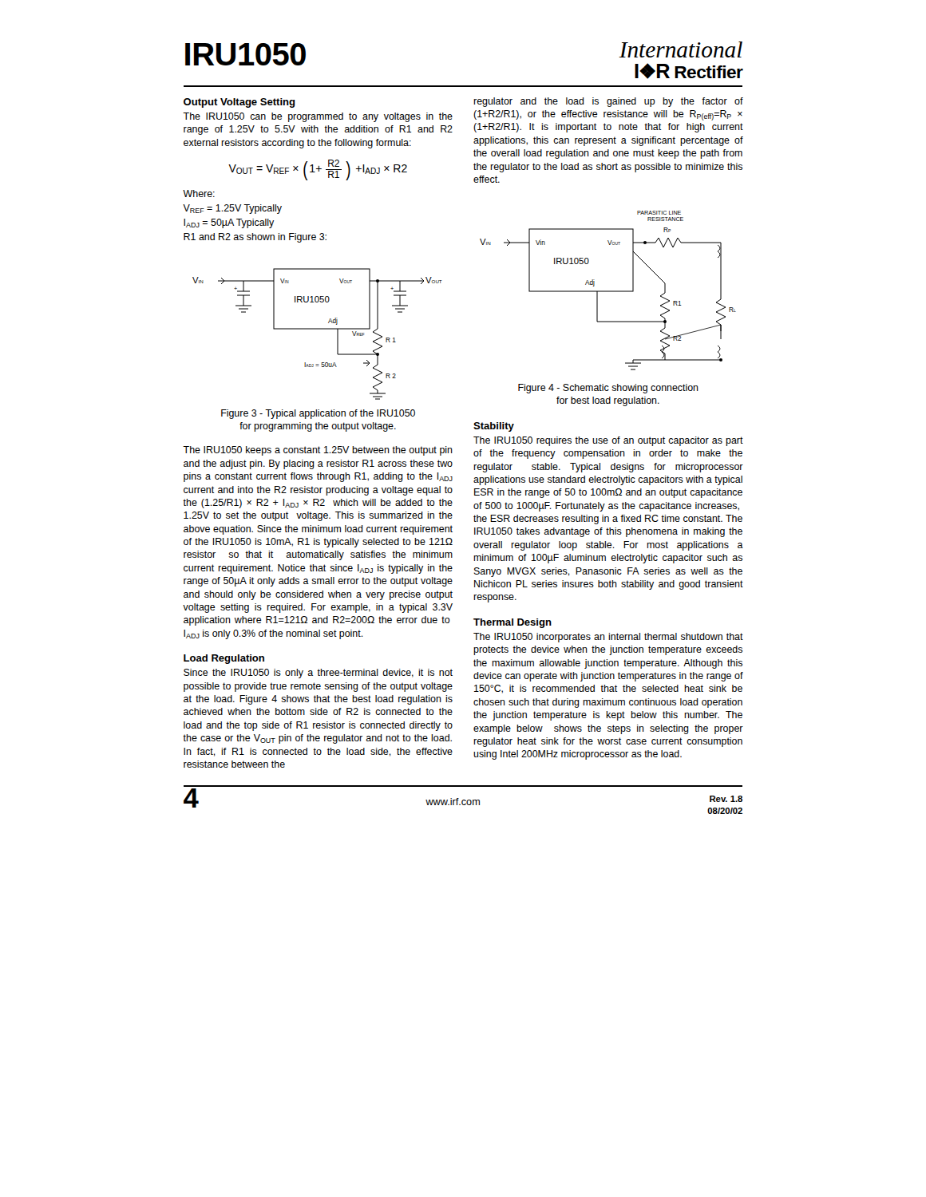IRU1050
International
I❖R Rectifier
Output Voltage Setting
The IRU1050 can be programmed to any voltages in the range of 1.25V to 5.5V with the addition of R1 and R2 external resistors according to the following formula:
VOUT = VREF × (1+ R2 R1 ) +IADJ × R2
Where:
VREF = 1.25V Typically
IADJ = 50µA Typically
R1 and R2 as shown in Figure 3:
VIN + VIN VOUT IRU1050 Adj VOUT + R 1 VREF R 2 IADJ = 50uA
Figure 3 - Typical application of the IRU1050
for programming the output voltage.
The IRU1050 keeps a constant 1.25V between the output pin and the adjust pin. By placing a resistor R1 across these two pins a constant current flows through R1, adding to the IADJ current and into the R2 resistor producing a voltage equal to the (1.25/R1) × R2 + IADJ × R2 which will be added to the 1.25V to set the output voltage. This is summarized in the above equation. Since the minimum load current requirement of the IRU1050 is 10mA, R1 is typically selected to be 121Ω resistor so that it automatically satisfies the minimum current requirement. Notice that since IADJ is typically in the range of 50µA it only adds a small error to the output voltage and should only be considered when a very precise output voltage setting is required. For example, in a typical 3.3V application where R1=121Ω and R2=200Ω the error due to IADJ is only 0.3% of the nominal set point.
Load Regulation
Since the IRU1050 is only a three-terminal device, it is not possible to provide true remote sensing of the output voltage at the load. Figure 4 shows that the best load regulation is achieved when the bottom side of R2 is connected to the load and the top side of R1 resistor is connected directly to the case or the VOUT pin of the regulator and not to the load. In fact, if R1 is connected to the load side, the effective resistance between the
regulator and the load is gained up by the factor of (1+R2/R1), or the effective resistance will be RP(eff)=RP × (1+R2/R1). It is important to note that for high current applications, this can represent a significant percentage of the overall load regulation and one must keep the path from the regulator to the load as short as possible to minimize this effect.
PARASITIC LINE RESISTANCE RP VIN Vin VOUT IRU1050 Adj RL R1 R2
Figure 4 - Schematic showing connection
for best load regulation.
Stability
The IRU1050 requires the use of an output capacitor as part of the frequency compensation in order to make the regulator stable. Typical designs for microprocessor applications use standard electrolytic capacitors with a typical ESR in the range of 50 to 100mΩ and an output capacitance of 500 to 1000µF. Fortunately as the capacitance increases, the ESR decreases resulting in a fixed RC time constant. The IRU1050 takes advantage of this phenomena in making the overall regulator loop stable. For most applications a minimum of 100µF aluminum electrolytic capacitor such as Sanyo MVGX series, Panasonic FA series as well as the Nichicon PL series insures both stability and good transient response.
Thermal Design
The IRU1050 incorporates an internal thermal shutdown that protects the device when the junction temperature exceeds the maximum allowable junction temperature. Although this device can operate with junction temperatures in the range of 150°C, it is recommended that the selected heat sink be chosen such that during maximum continuous load operation the junction temperature is kept below this number. The example below shows the steps in selecting the proper regulator heat sink for the worst case current consumption using Intel 200MHz microprocessor as the load.
4
www.irf.com
Rev. 1.8
08/20/02